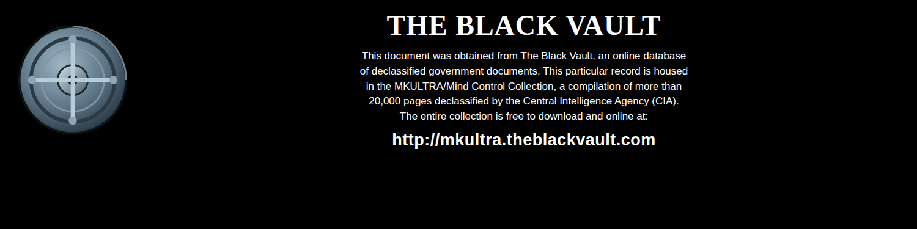THE BLACK VAULT
This document was obtained from The Black Vault, an online database
of declassified government documents. This particular record is housed
in the MKULTRA/Mind Control Collection, a compilation of more than
20,000 pages declassified by the Central Intelligence Agency (CIA).
The entire collection is free to download and online at:
http://mkultra.theblackvault.com